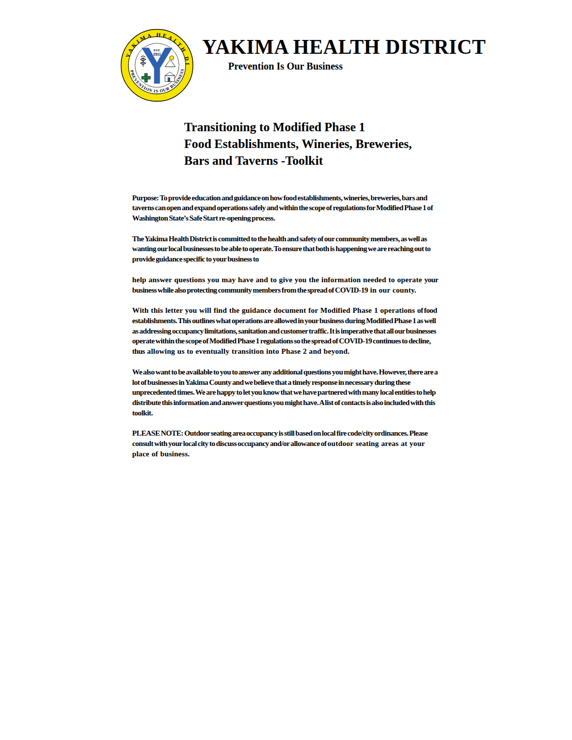YAKIMA HEALTH DISTRICT PREVENTION IS OUR BUSINESS EST. 1911
YAKIMA HEALTH DISTRICT
Prevention Is Our Business
Transitioning to Modified Phase 1
Food Establishments, Wineries, Breweries,
Bars and Taverns -Toolkit
Purpose: To provide education and guidance on how food establishments, wineries, breweries, bars and taverns can open and expand operations safely and within the scope of regulations for Modified Phase 1 of Washington State’s Safe Start re-opening process.
The Yakima Health District is committed to the health and safety of our community members, as well as wanting our local businesses to be able to operate. To ensure that both is happening we are reaching out to provide guidance specific to your business to
help answer questions you may have and to give you the information needed to operate your business while also protecting community members from the spread of COVID-19 in our county.
With this letter you will find the guidance document for Modified Phase 1 operations of food establishments. This outlines what operations are allowed in your business during Modified Phase 1 as well as addressing occupancy limitations, sanitation and customer traffic. It is imperative that all our businesses operate within the scope of Modified Phase 1 regulations so the spread of COVID-19 continues to decline, thus allowing us to eventually transition into Phase 2 and beyond.
We also want to be available to you to answer any additional questions you might have. However, there are a lot of businesses in Yakima County and we believe that a timely response in necessary during these unprecedented times. We are happy to let you know that we have partnered with many local entities to help distribute this information and answer questions you might have. A list of contacts is also included with this toolkit.
PLEASE NOTE: Outdoor seating area occupancy is still based on local fire code/city ordinances. Please consult with your local city to discuss occupancy and/or allowance of outdoor seating areas at your place of business.